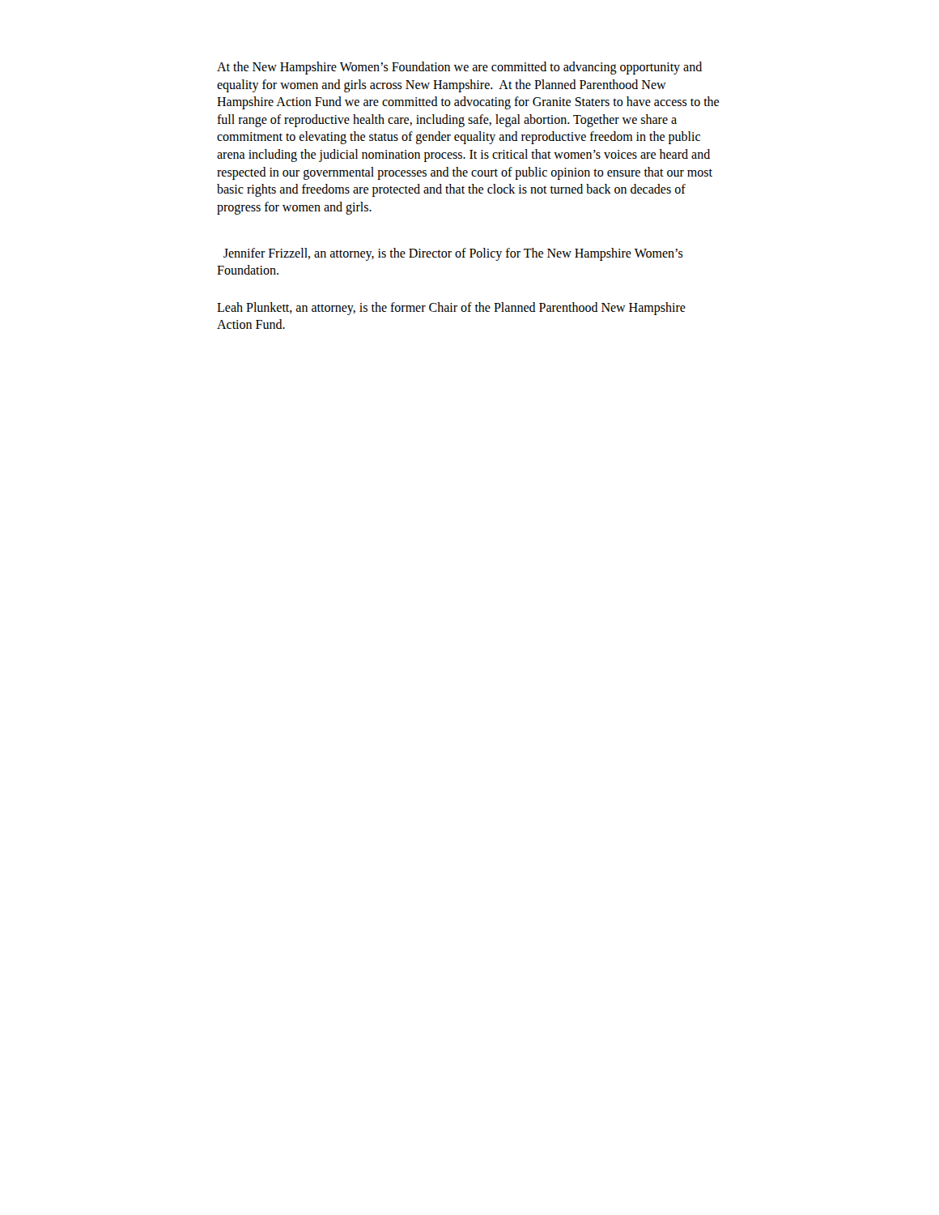At the New Hampshire Women’s Foundation we are committed to advancing opportunity and equality for women and girls across New Hampshire. At the Planned Parenthood New Hampshire Action Fund we are committed to advocating for Granite Staters to have access to the full range of reproductive health care, including safe, legal abortion. Together we share a commitment to elevating the status of gender equality and reproductive freedom in the public arena including the judicial nomination process. It is critical that women’s voices are heard and respected in our governmental processes and the court of public opinion to ensure that our most basic rights and freedoms are protected and that the clock is not turned back on decades of progress for women and girls.
Jennifer Frizzell, an attorney, is the Director of Policy for The New Hampshire Women’s Foundation.
Leah Plunkett, an attorney, is the former Chair of the Planned Parenthood New Hampshire Action Fund.